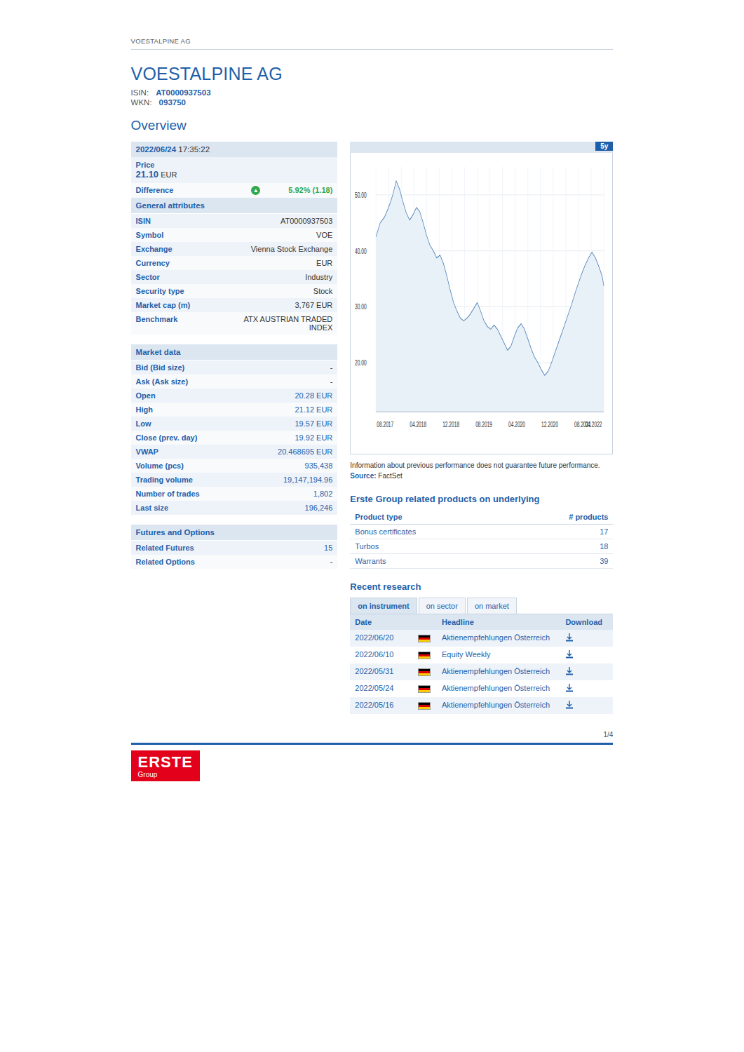VOESTALPINE AG
VOESTALPINE AG
ISIN: AT0000937503
WKN: 093750
Overview
2022/06/24 17:35:22
Price
21.10 EUR
Difference
▲
5.92% (1.18)
General attributes
| ISIN | AT0000937503 |
| Symbol | VOE |
| Exchange | Vienna Stock Exchange |
| Currency | EUR |
| Sector | Industry |
| Security type | Stock |
| Market cap (m) | 3,767 EUR |
| Benchmark | ATX AUSTRIAN TRADED INDEX |
Market data
| Bid (Bid size) | - |
| Ask (Ask size) | - |
| Open | 20.28 EUR |
| High | 21.12 EUR |
| Low | 19.57 EUR |
| Close (prev. day) | 19.92 EUR |
| VWAP | 20.468695 EUR |
| Volume (pcs) | 935,438 |
| Trading volume | 19,147,194.96 |
| Number of trades | 1,802 |
| Last size | 196,246 |
Futures and Options
| Related Futures | 15 |
| Related Options | - |
5y
50.00 40.00 30.00 20.00 08.2017 04.2018 12.2018 08.2019 04.2020 12.2020 08.2021 04.2022
Information about previous performance does not guarantee future performance.
Source: FactSet
Erste Group related products on underlying
| Product type | # products |
| --- | --- |
| Bonus certificates | 17 |
| Turbos | 18 |
| Warrants | 39 |
Recent research
on instrument
on sector
on market
| Date | | Headline | Download |
| --- | --- | --- | --- |
| 2022/06/20 | | Aktienempfehlungen Österreich | |
| 2022/06/10 | | Equity Weekly | |
| 2022/05/31 | | Aktienempfehlungen Österreich | |
| 2022/05/24 | | Aktienempfehlungen Österreich | |
| 2022/05/16 | | Aktienempfehlungen Österreich | |
1/4
ERSTE Group